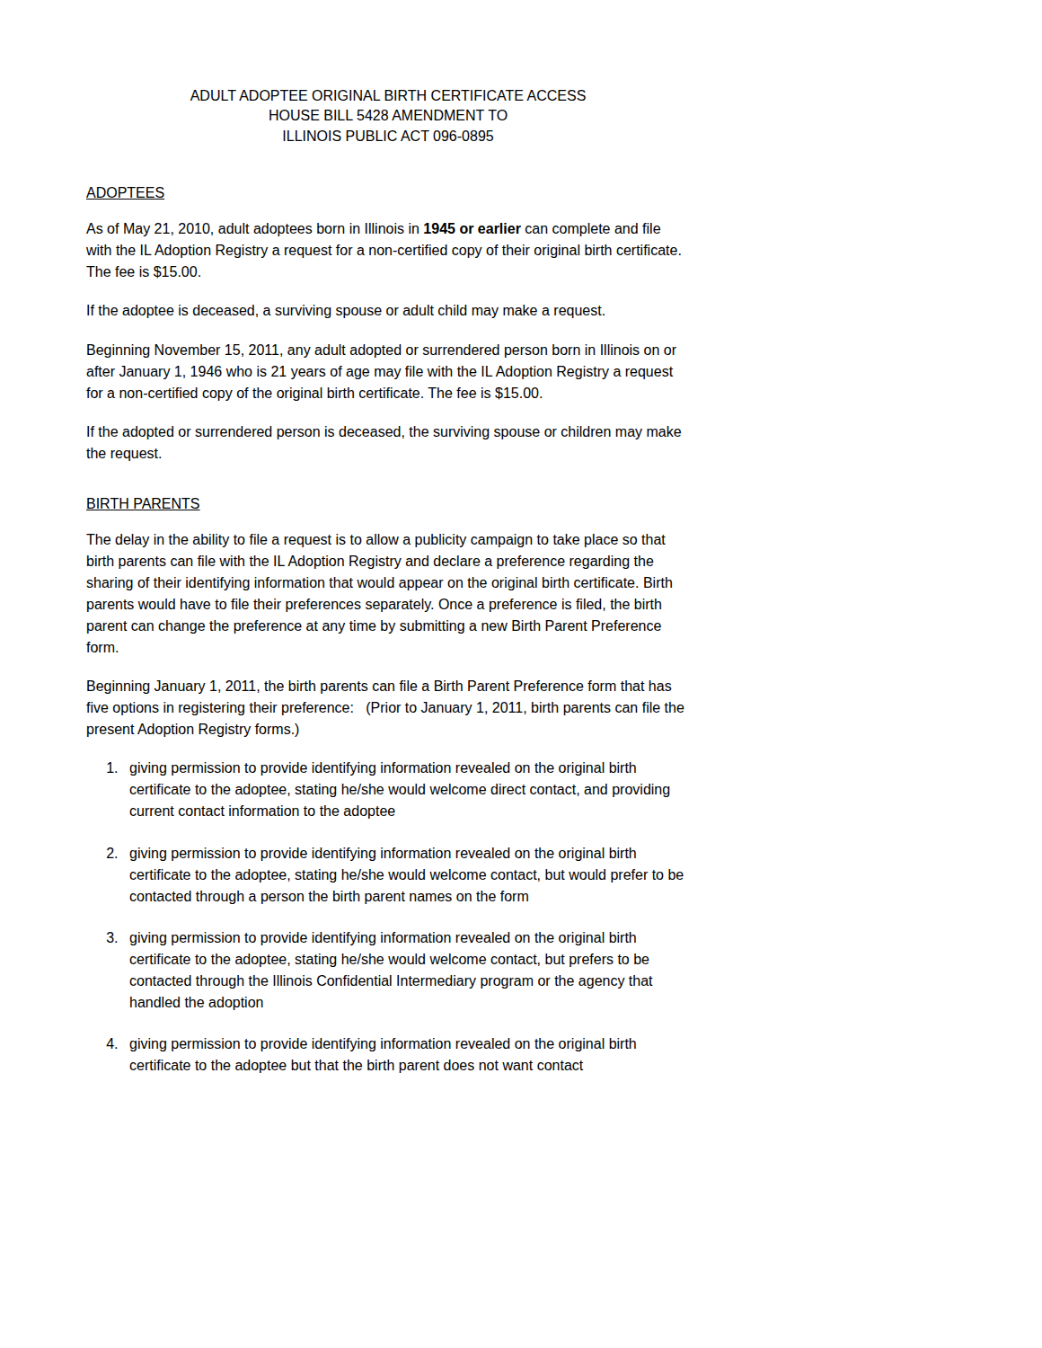ADULT ADOPTEE ORIGINAL BIRTH CERTIFICATE ACCESS
HOUSE BILL 5428 AMENDMENT TO
ILLINOIS PUBLIC ACT 096-0895
ADOPTEES
As of May 21, 2010, adult adoptees born in Illinois in 1945 or earlier can complete and file with the IL Adoption Registry a request for a non-certified copy of their original birth certificate. The fee is $15.00.
If the adoptee is deceased, a surviving spouse or adult child may make a request.
Beginning November 15, 2011, any adult adopted or surrendered person born in Illinois on or after January 1, 1946 who is 21 years of age may file with the IL Adoption Registry a request for a non-certified copy of the original birth certificate. The fee is $15.00.
If the adopted or surrendered person is deceased, the surviving spouse or children may make the request.
BIRTH PARENTS
The delay in the ability to file a request is to allow a publicity campaign to take place so that birth parents can file with the IL Adoption Registry and declare a preference regarding the sharing of their identifying information that would appear on the original birth certificate. Birth parents would have to file their preferences separately. Once a preference is filed, the birth parent can change the preference at any time by submitting a new Birth Parent Preference form.
Beginning January 1, 2011, the birth parents can file a Birth Parent Preference form that has five options in registering their preference: (Prior to January 1, 2011, birth parents can file the present Adoption Registry forms.)
giving permission to provide identifying information revealed on the original birth certificate to the adoptee, stating he/she would welcome direct contact, and providing current contact information to the adoptee
giving permission to provide identifying information revealed on the original birth certificate to the adoptee, stating he/she would welcome contact, but would prefer to be contacted through a person the birth parent names on the form
giving permission to provide identifying information revealed on the original birth certificate to the adoptee, stating he/she would welcome contact, but prefers to be contacted through the Illinois Confidential Intermediary program or the agency that handled the adoption
giving permission to provide identifying information revealed on the original birth certificate to the adoptee but that the birth parent does not want contact